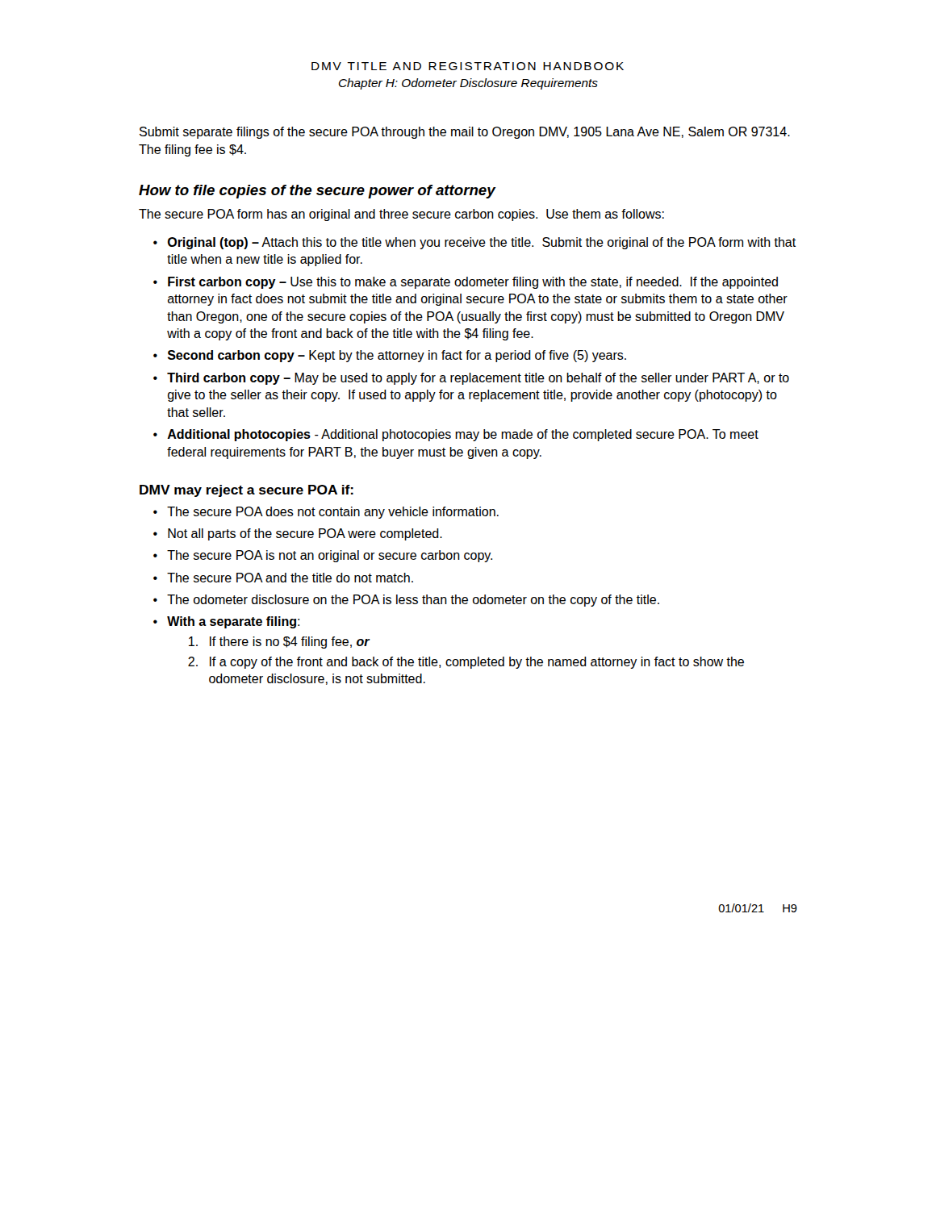DMV TITLE AND REGISTRATION HANDBOOK
Chapter H: Odometer Disclosure Requirements
Submit separate filings of the secure POA through the mail to Oregon DMV, 1905 Lana Ave NE, Salem OR 97314. The filing fee is $4.
How to file copies of the secure power of attorney
The secure POA form has an original and three secure carbon copies. Use them as follows:
Original (top) – Attach this to the title when you receive the title. Submit the original of the POA form with that title when a new title is applied for.
First carbon copy – Use this to make a separate odometer filing with the state, if needed. If the appointed attorney in fact does not submit the title and original secure POA to the state or submits them to a state other than Oregon, one of the secure copies of the POA (usually the first copy) must be submitted to Oregon DMV with a copy of the front and back of the title with the $4 filing fee.
Second carbon copy – Kept by the attorney in fact for a period of five (5) years.
Third carbon copy – May be used to apply for a replacement title on behalf of the seller under PART A, or to give to the seller as their copy. If used to apply for a replacement title, provide another copy (photocopy) to that seller.
Additional photocopies - Additional photocopies may be made of the completed secure POA. To meet federal requirements for PART B, the buyer must be given a copy.
DMV may reject a secure POA if:
The secure POA does not contain any vehicle information.
Not all parts of the secure POA were completed.
The secure POA is not an original or secure carbon copy.
The secure POA and the title do not match.
The odometer disclosure on the POA is less than the odometer on the copy of the title.
With a separate filing:
If there is no $4 filing fee, or
If a copy of the front and back of the title, completed by the named attorney in fact to show the odometer disclosure, is not submitted.
01/01/21 H9